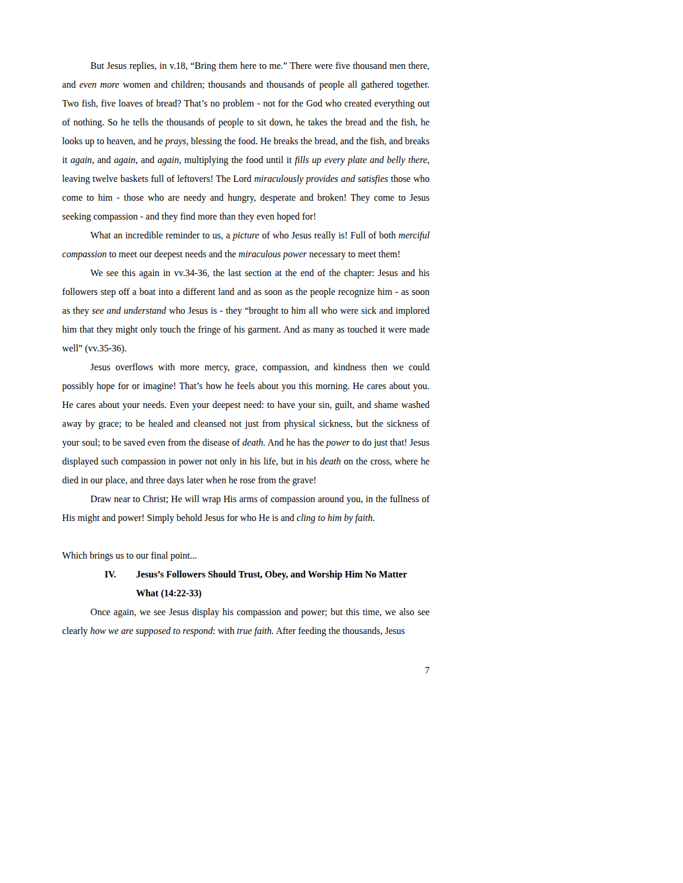But Jesus replies, in v.18, “Bring them here to me.” There were five thousand men there, and even more women and children; thousands and thousands of people all gathered together. Two fish, five loaves of bread? That’s no problem - not for the God who created everything out of nothing. So he tells the thousands of people to sit down, he takes the bread and the fish, he looks up to heaven, and he prays, blessing the food. He breaks the bread, and the fish, and breaks it again, and again, and again, multiplying the food until it fills up every plate and belly there, leaving twelve baskets full of leftovers! The Lord miraculously provides and satisfies those who come to him - those who are needy and hungry, desperate and broken! They come to Jesus seeking compassion - and they find more than they even hoped for!
What an incredible reminder to us, a picture of who Jesus really is! Full of both merciful compassion to meet our deepest needs and the miraculous power necessary to meet them!
We see this again in vv.34-36, the last section at the end of the chapter: Jesus and his followers step off a boat into a different land and as soon as the people recognize him - as soon as they see and understand who Jesus is - they “brought to him all who were sick and implored him that they might only touch the fringe of his garment. And as many as touched it were made well” (vv.35-36).
Jesus overflows with more mercy, grace, compassion, and kindness then we could possibly hope for or imagine! That’s how he feels about you this morning. He cares about you. He cares about your needs. Even your deepest need: to have your sin, guilt, and shame washed away by grace; to be healed and cleansed not just from physical sickness, but the sickness of your soul; to be saved even from the disease of death. And he has the power to do just that! Jesus displayed such compassion in power not only in his life, but in his death on the cross, where he died in our place, and three days later when he rose from the grave!
Draw near to Christ; He will wrap His arms of compassion around you, in the fullness of His might and power! Simply behold Jesus for who He is and cling to him by faith.
Which brings us to our final point...
IV. Jesus’s Followers Should Trust, Obey, and Worship Him No Matter What (14:22-33)
Once again, we see Jesus display his compassion and power; but this time, we also see clearly how we are supposed to respond: with true faith. After feeding the thousands, Jesus
7